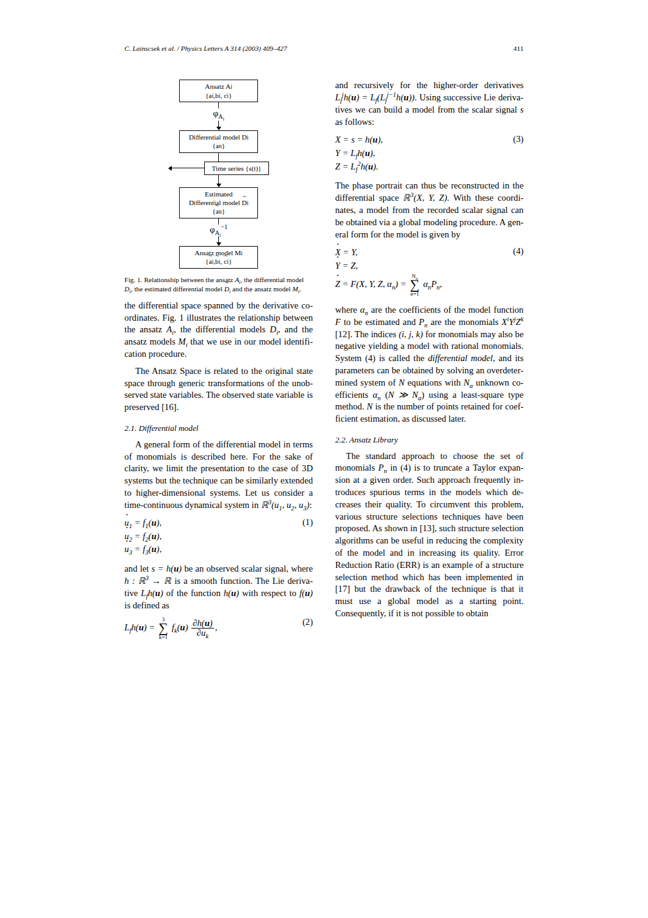C. Lainscsek et al. / Physics Letters A 314 (2003) 409–427 411
Ansatz Ai
{ai,bi, ci}
φAi
Differential model Di
{an}
Time series {s(t)}
Estimated
Differential model Di
{an}
φAi−1
Ansatz model Mi
{ai,bi, ci}
Fig. 1. Relationship between the ansatz Ai, the differential model Di, the estimated differential model Di and the ansatz model Mi.
the differential space spanned by the derivative coordinates. Fig. 1 illustrates the relationship between the ansatz Ai, the differential models Di, and the ansatz models Mi that we use in our model identification procedure.
The Ansatz Space is related to the original state space through generic transformations of the unobserved state variables. The observed state variable is preserved [16].
2.1. Differential model
A general form of the differential model in terms of monomials is described here. For the sake of clarity, we limit the presentation to the case of 3D systems but the technique can be similarly extended to higher-dimensional systems. Let us consider a time-continuous dynamical system in ℝ3(u1, u2, u3):
u1 = f1(u),
u2 = f2(u),
u3 = f3(u),
(1)
and let s = h(u) be an observed scalar signal, where h : ℝ3 → ℝ is a smooth function. The Lie derivative Lfh(u) of the function h(u) with respect to f(u) is defined as
Lfh(u) = 3∑k=1 fk(u) ∂h(u)∂uk,
(2)
and recursively for the higher-order derivatives Lfjh(u) = Lf(Lfj−1h(u)). Using successive Lie derivatives we can build a model from the scalar signal s as follows:
X = s = h(u),
Y = Lfh(u),
Z = Lf2h(u).
(3)
The phase portrait can thus be reconstructed in the differential space ℝ3(X, Y, Z). With these coordinates, a model from the recorded scalar signal can be obtained via a global modeling procedure. A general form for the model is given by
X = Y,
Y = Z,
Z = F(X, Y, Z, αn) = Nα∑n=1 αnPn,
(4)
where αn are the coefficients of the model function F to be estimated and Pn are the monomials XiYjZk [12]. The indices (i, j, k) for monomials may also be negative yielding a model with rational monomials. System (4) is called the differential model, and its parameters can be obtained by solving an overdetermined system of N equations with Nα unknown coefficients αn (N ≫ Nα) using a least-square type method. N is the number of points retained for coefficient estimation, as discussed later.
2.2. Ansatz Library
The standard approach to choose the set of monomials Pn in (4) is to truncate a Taylor expansion at a given order. Such approach frequently introduces spurious terms in the models which decreases their quality. To circumvent this problem, various structure selections techniques have been proposed. As shown in [13], such structure selection algorithms can be useful in reducing the complexity of the model and in increasing its quality. Error Reduction Ratio (ERR) is an example of a structure selection method which has been implemented in [17] but the drawback of the technique is that it must use a global model as a starting point. Consequently, if it is not possible to obtain